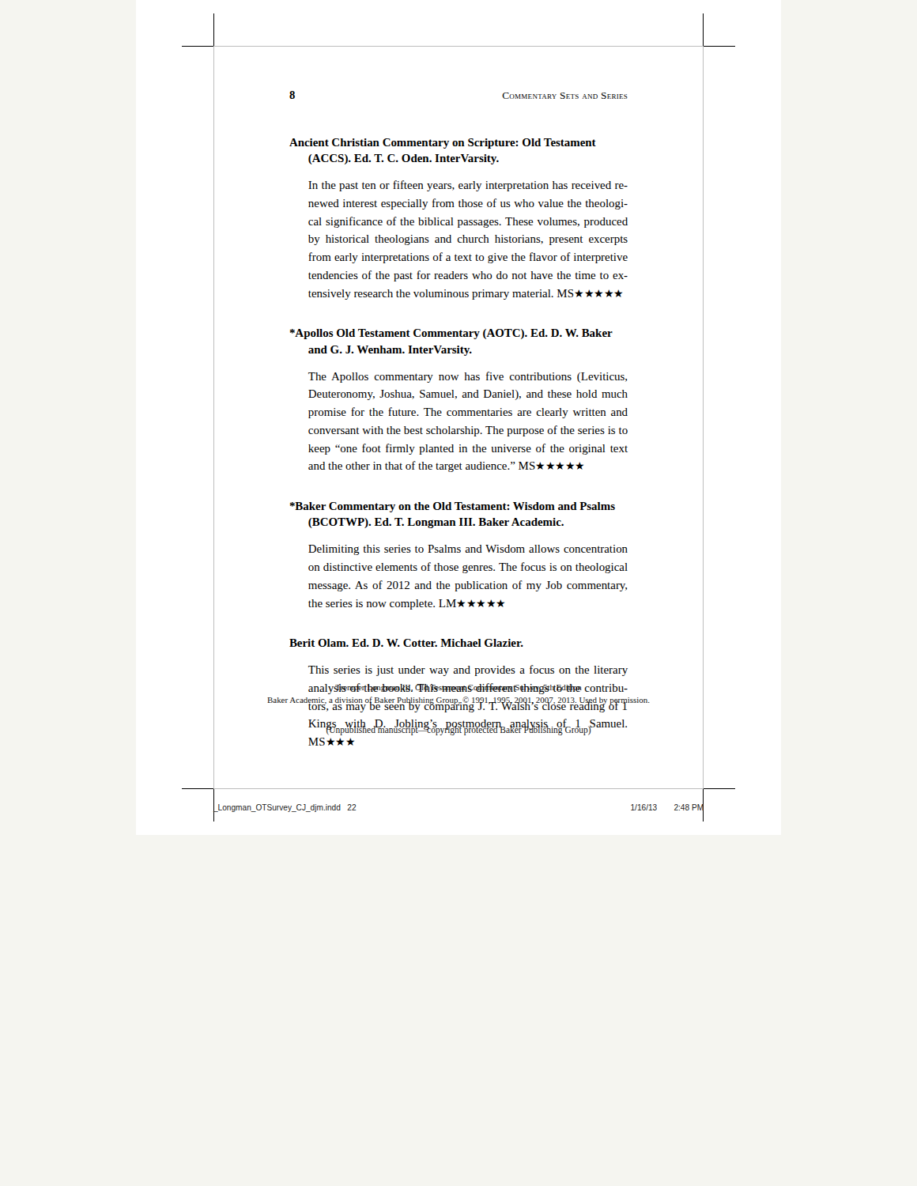8 Commentary Sets and Series
Ancient Christian Commentary on Scripture: Old Testament (ACCS). Ed. T. C. Oden. InterVarsity.
In the past ten or fifteen years, early interpretation has received renewed interest especially from those of us who value the theological significance of the biblical passages. These volumes, produced by historical theologians and church historians, present excerpts from early interpretations of a text to give the flavor of interpretive tendencies of the past for readers who do not have the time to extensively research the voluminous primary material. MS★★★★★
*Apollos Old Testament Commentary (AOTC). Ed. D. W. Baker and G. J. Wenham. InterVarsity.
The Apollos commentary now has five contributions (Leviticus, Deuteronomy, Joshua, Samuel, and Daniel), and these hold much promise for the future. The commentaries are clearly written and conversant with the best scholarship. The purpose of the series is to keep “one foot firmly planted in the universe of the original text and the other in that of the target audience.” MS★★★★★
*Baker Commentary on the Old Testament: Wisdom and Psalms (BCOTWP). Ed. T. Longman III. Baker Academic.
Delimiting this series to Psalms and Wisdom allows concentration on distinctive elements of those genres. The focus is on theological message. As of 2012 and the publication of my Job commentary, the series is now complete. LM★★★★★
Berit Olam. Ed. D. W. Cotter. Michael Glazier.
This series is just under way and provides a focus on the literary analysis of the books. This means different things to the contributors, as may be seen by comparing J. T. Walsh’s close reading of 1 Kings with D. Jobling’s postmodern analysis of 1 Samuel. MS★★★
Tremper Longman III, Old Testament Commentary Survey, 5th Edition
Baker Academic, a division of Baker Publishing Group, © 1991, 1995, 2001, 2007, 2013. Used by permission.
(Unpublished manuscript—copyright protected Baker Publishing Group)
_Longman_OTSurvey_CJ_djm.indd 22
1/16/132:48 PM